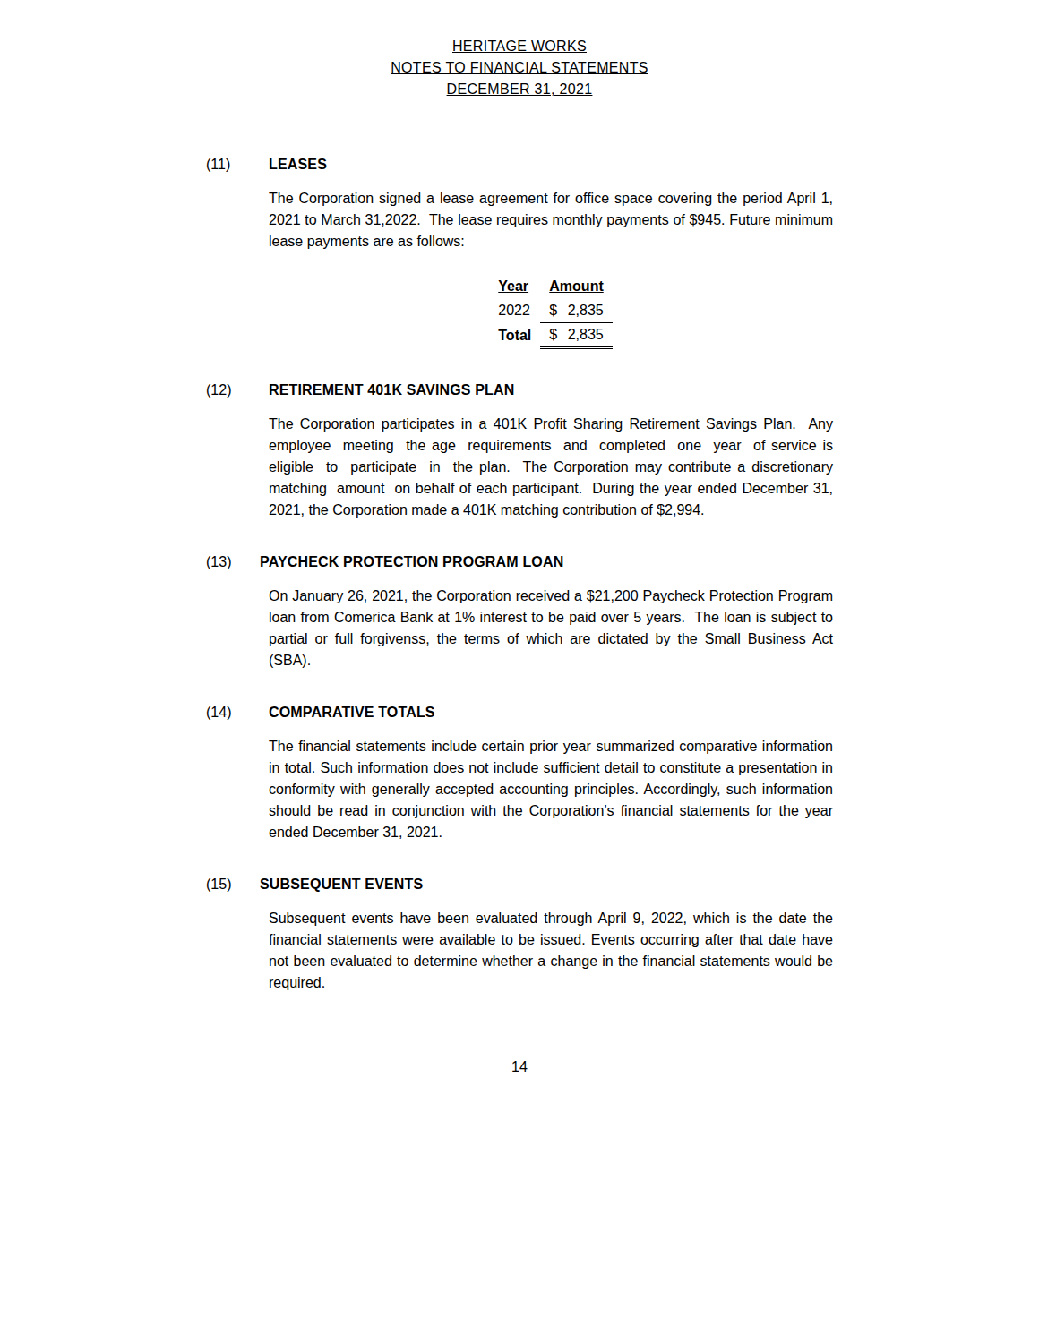HERITAGE WORKS
NOTES TO FINANCIAL STATEMENTS
DECEMBER 31, 2021
(11) LEASES
The Corporation signed a lease agreement for office space covering the period April 1, 2021 to March 31,2022. The lease requires monthly payments of $945. Future minimum lease payments are as follows:
| Year | Amount |
| --- | --- |
| 2022 | $ | 2,835 |
| Total | $ | 2,835 |
(12) RETIREMENT 401K SAVINGS PLAN
The Corporation participates in a 401K Profit Sharing Retirement Savings Plan. Any employee meeting the age requirements and completed one year of service is eligible to participate in the plan. The Corporation may contribute a discretionary matching amount on behalf of each participant. During the year ended December 31, 2021, the Corporation made a 401K matching contribution of $2,994.
(13) PAYCHECK PROTECTION PROGRAM LOAN
On January 26, 2021, the Corporation received a $21,200 Paycheck Protection Program loan from Comerica Bank at 1% interest to be paid over 5 years. The loan is subject to partial or full forgivenss, the terms of which are dictated by the Small Business Act (SBA).
(14) COMPARATIVE TOTALS
The financial statements include certain prior year summarized comparative information in total. Such information does not include sufficient detail to constitute a presentation in conformity with generally accepted accounting principles. Accordingly, such information should be read in conjunction with the Corporation’s financial statements for the year ended December 31, 2021.
(15) SUBSEQUENT EVENTS
Subsequent events have been evaluated through April 9, 2022, which is the date the financial statements were available to be issued. Events occurring after that date have not been evaluated to determine whether a change in the financial statements would be required.
14